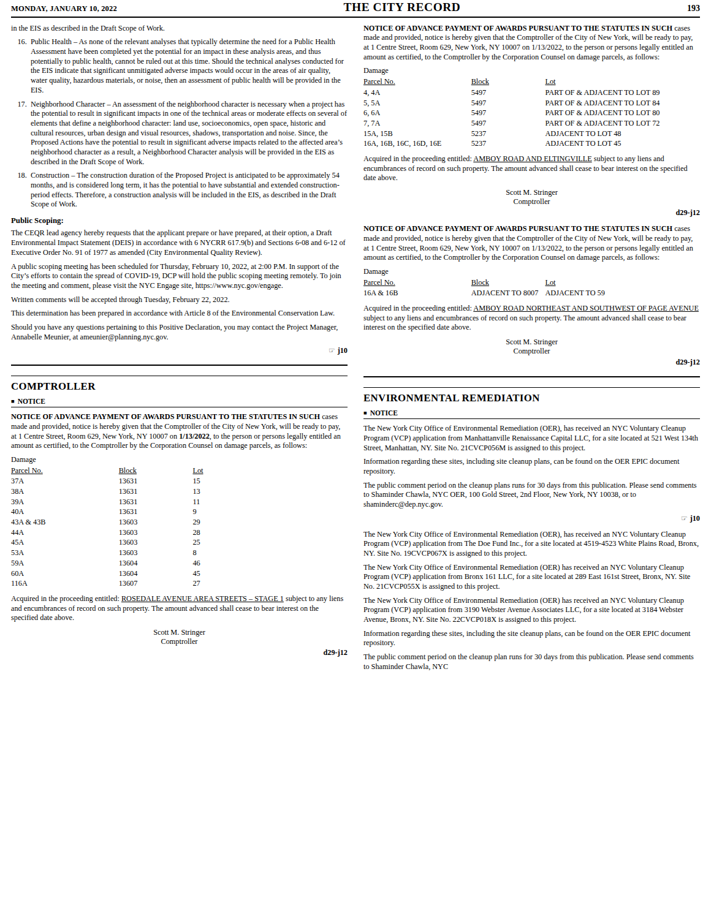MONDAY, JANUARY 10, 2022
THE CITY RECORD
193
in the EIS as described in the Draft Scope of Work.
16. Public Health – As none of the relevant analyses that typically determine the need for a Public Health Assessment have been completed yet the potential for an impact in these analysis areas, and thus potentially to public health, cannot be ruled out at this time. Should the technical analyses conducted for the EIS indicate that significant unmitigated adverse impacts would occur in the areas of air quality, water quality, hazardous materials, or noise, then an assessment of public health will be provided in the EIS.
17. Neighborhood Character – An assessment of the neighborhood character is necessary when a project has the potential to result in significant impacts in one of the technical areas or moderate effects on several of elements that define a neighborhood character: land use, socioeconomics, open space, historic and cultural resources, urban design and visual resources, shadows, transportation and noise. Since, the Proposed Actions have the potential to result in significant adverse impacts related to the affected area’s neighborhood character as a result, a Neighborhood Character analysis will be provided in the EIS as described in the Draft Scope of Work.
18. Construction – The construction duration of the Proposed Project is anticipated to be approximately 54 months, and is considered long term, it has the potential to have substantial and extended construction-period effects. Therefore, a construction analysis will be included in the EIS, as described in the Draft Scope of Work.
Public Scoping:
The CEQR lead agency hereby requests that the applicant prepare or have prepared, at their option, a Draft Environmental Impact Statement (DEIS) in accordance with 6 NYCRR 617.9(b) and Sections 6-08 and 6-12 of Executive Order No. 91 of 1977 as amended (City Environmental Quality Review).
A public scoping meeting has been scheduled for Thursday, February 10, 2022, at 2:00 P.M. In support of the City’s efforts to contain the spread of COVID-19, DCP will hold the public scoping meeting remotely. To join the meeting and comment, please visit the NYC Engage site, https://www.nyc.gov/engage.
Written comments will be accepted through Tuesday, February 22, 2022.
This determination has been prepared in accordance with Article 8 of the Environmental Conservation Law.
Should you have any questions pertaining to this Positive Declaration, you may contact the Project Manager, Annabelle Meunier, at ameunier@planning.nyc.gov.
j10
COMPTROLLER
NOTICE
NOTICE OF ADVANCE PAYMENT OF AWARDS PURSUANT TO THE STATUTES IN SUCH cases made and provided, notice is hereby given that the Comptroller of the City of New York, will be ready to pay, at 1 Centre Street, Room 629, New York, NY 10007 on 1/13/2022, to the person or persons legally entitled an amount as certified, to the Comptroller by the Corporation Counsel on damage parcels, as follows:
Damage
| Parcel No. | Block | Lot |
| --- | --- | --- |
| 37A | 13631 | 15 |
| 38A | 13631 | 13 |
| 39A | 13631 | 11 |
| 40A | 13631 | 9 |
| 43A & 43B | 13603 | 29 |
| 44A | 13603 | 28 |
| 45A | 13603 | 25 |
| 53A | 13603 | 8 |
| 59A | 13604 | 46 |
| 60A | 13604 | 45 |
| 116A | 13607 | 27 |
Acquired in the proceeding entitled: ROSEDALE AVENUE AREA STREETS – STAGE 1 subject to any liens and encumbrances of record on such property. The amount advanced shall cease to bear interest on the specified date above.
Scott M. Stringer
Comptroller
d29-j12
NOTICE OF ADVANCE PAYMENT OF AWARDS PURSUANT TO THE STATUTES IN SUCH cases made and provided, notice is hereby given that the Comptroller of the City of New York, will be ready to pay, at 1 Centre Street, Room 629, New York, NY 10007 on 1/13/2022, to the person or persons legally entitled an amount as certified, to the Comptroller by the Corporation Counsel on damage parcels, as follows:
Damage
| Parcel No. | Block | Lot |
| --- | --- | --- |
| 4, 4A | 5497 | PART OF & ADJACENT TO LOT 89 |
| 5, 5A | 5497 | PART OF & ADJACENT TO LOT 84 |
| 6, 6A | 5497 | PART OF & ADJACENT TO LOT 80 |
| 7, 7A | 5497 | PART OF & ADJACENT TO LOT 72 |
| 15A, 15B | 5237 | ADJACENT TO LOT 48 |
| 16A, 16B, 16C, 16D, 16E | 5237 | ADJACENT TO LOT 45 |
Acquired in the proceeding entitled: AMBOY ROAD AND ELTINGVILLE subject to any liens and encumbrances of record on such property. The amount advanced shall cease to bear interest on the specified date above.
Scott M. Stringer
Comptroller
d29-j12
NOTICE OF ADVANCE PAYMENT OF AWARDS PURSUANT TO THE STATUTES IN SUCH cases made and provided, notice is hereby given that the Comptroller of the City of New York, will be ready to pay, at 1 Centre Street, Room 629, New York, NY 10007 on 1/13/2022, to the person or persons legally entitled an amount as certified, to the Comptroller by the Corporation Counsel on damage parcels, as follows:
Damage
| Parcel No. | Block | Lot |
| --- | --- | --- |
| 16A & 16B | ADJACENT TO 8007 | ADJACENT TO 59 |
Acquired in the proceeding entitled: AMBOY ROAD NORTHEAST AND SOUTHWEST OF PAGE AVENUE subject to any liens and encumbrances of record on such property. The amount advanced shall cease to bear interest on the specified date above.
Scott M. Stringer
Comptroller
d29-j12
ENVIRONMENTAL REMEDIATION
NOTICE
The New York City Office of Environmental Remediation (OER), has received an NYC Voluntary Cleanup Program (VCP) application from Manhattanville Renaissance Capital LLC, for a site located at 521 West 134th Street, Manhattan, NY. Site No. 21CVCP056M is assigned to this project.
Information regarding these sites, including site cleanup plans, can be found on the OER EPIC document repository.
The public comment period on the cleanup plans runs for 30 days from this publication. Please send comments to Shaminder Chawla, NYC OER, 100 Gold Street, 2nd Floor, New York, NY 10038, or to shaminderc@dep.nyc.gov.
j10
The New York City Office of Environmental Remediation (OER), has received an NYC Voluntary Cleanup Program (VCP) application from The Doe Fund Inc., for a site located at 4519-4523 White Plains Road, Bronx, NY. Site No. 19CVCP067X is assigned to this project.
The New York City Office of Environmental Remediation (OER) has received an NYC Voluntary Cleanup Program (VCP) application from Bronx 161 LLC, for a site located at 289 East 161st Street, Bronx, NY. Site No. 21CVCP055X is assigned to this project.
The New York City Office of Environmental Remediation (OER) has received an NYC Voluntary Cleanup Program (VCP) application from 3190 Webster Avenue Associates LLC, for a site located at 3184 Webster Avenue, Bronx, NY. Site No. 22CVCP018X is assigned to this project.
Information regarding these sites, including the site cleanup plans, can be found on the OER EPIC document repository.
The public comment period on the cleanup plan runs for 30 days from this publication. Please send comments to Shaminder Chawla, NYC